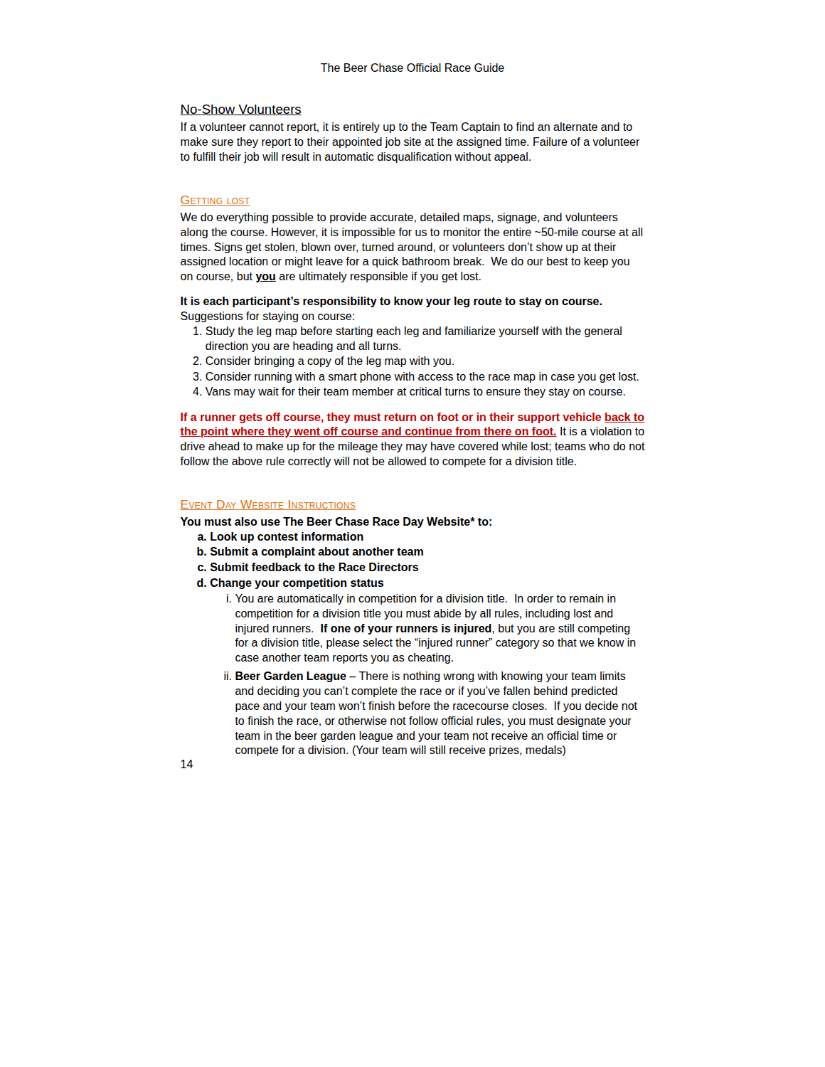The Beer Chase Official Race Guide
No-Show Volunteers
If a volunteer cannot report, it is entirely up to the Team Captain to find an alternate and to make sure they report to their appointed job site at the assigned time. Failure of a volunteer to fulfill their job will result in automatic disqualification without appeal.
Getting lost
We do everything possible to provide accurate, detailed maps, signage, and volunteers along the course. However, it is impossible for us to monitor the entire ~50-mile course at all times. Signs get stolen, blown over, turned around, or volunteers don’t show up at their assigned location or might leave for a quick bathroom break. We do our best to keep you on course, but you are ultimately responsible if you get lost.
It is each participant’s responsibility to know your leg route to stay on course.
Suggestions for staying on course:
Study the leg map before starting each leg and familiarize yourself with the general direction you are heading and all turns.
Consider bringing a copy of the leg map with you.
Consider running with a smart phone with access to the race map in case you get lost.
Vans may wait for their team member at critical turns to ensure they stay on course.
If a runner gets off course, they must return on foot or in their support vehicle back to the point where they went off course and continue from there on foot. It is a violation to drive ahead to make up for the mileage they may have covered while lost; teams who do not follow the above rule correctly will not be allowed to compete for a division title.
Event Day Website Instructions
You must also use The Beer Chase Race Day Website* to:
Look up contest information
Submit a complaint about another team
Submit feedback to the Race Directors
Change your competition status
You are automatically in competition for a division title. In order to remain in competition for a division title you must abide by all rules, including lost and injured runners. If one of your runners is injured, but you are still competing for a division title, please select the “injured runner” category so that we know in case another team reports you as cheating.
Beer Garden League – There is nothing wrong with knowing your team limits and deciding you can’t complete the race or if you’ve fallen behind predicted pace and your team won’t finish before the racecourse closes. If you decide not to finish the race, or otherwise not follow official rules, you must designate your team in the beer garden league and your team not receive an official time or compete for a division. (Your team will still receive prizes, medals)
14